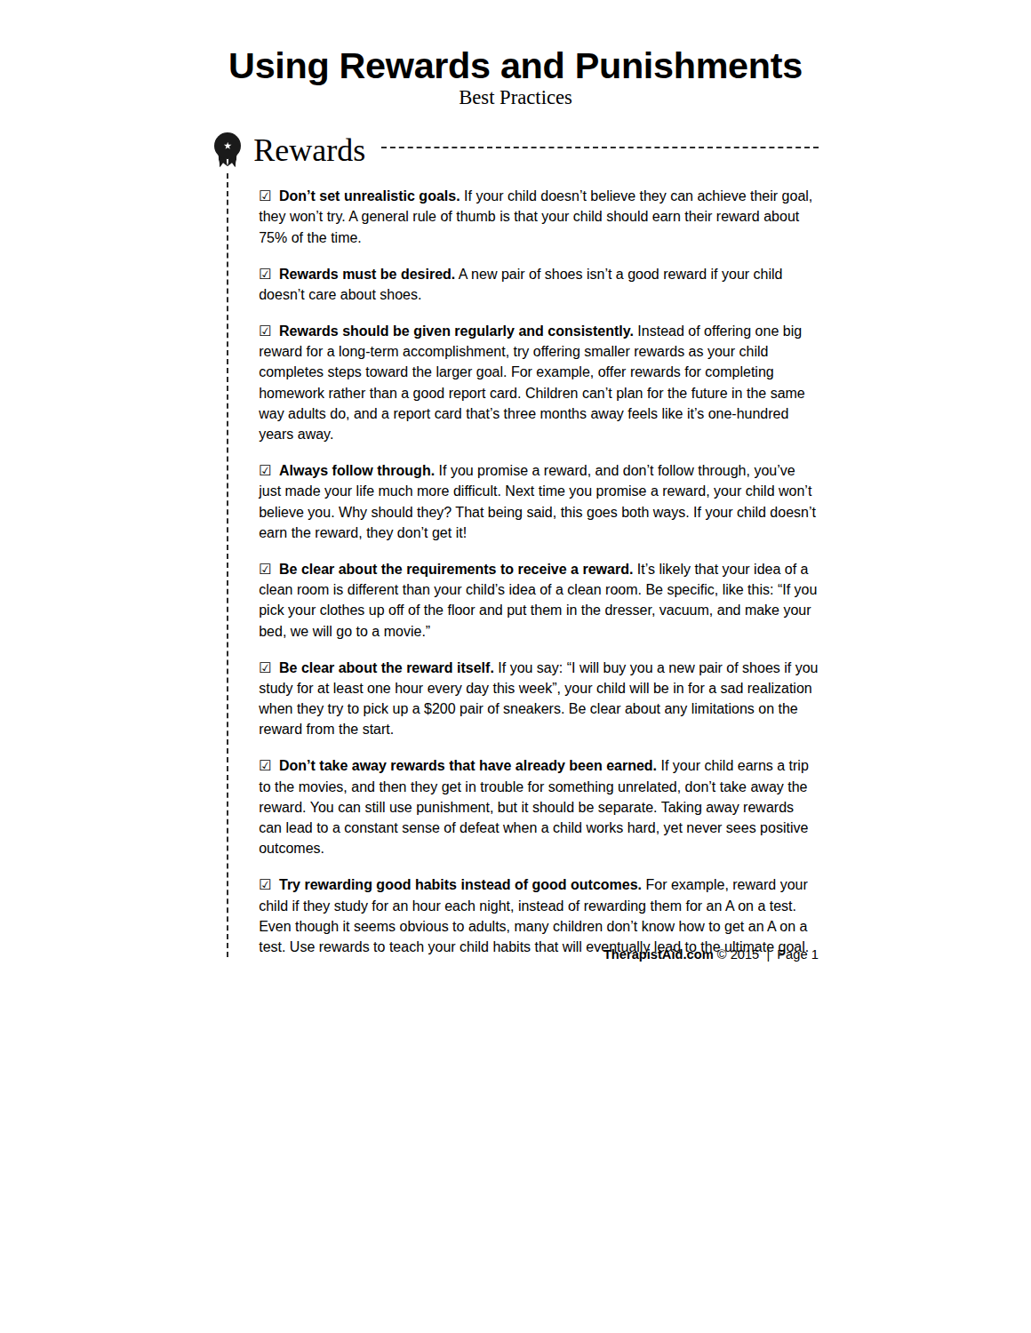Using Rewards and Punishments
Best Practices
Rewards
☑ Don’t set unrealistic goals. If your child doesn’t believe they can achieve their goal, they won’t try. A general rule of thumb is that your child should earn their reward about 75% of the time.
☑ Rewards must be desired. A new pair of shoes isn’t a good reward if your child doesn’t care about shoes.
☑ Rewards should be given regularly and consistently. Instead of offering one big reward for a long-term accomplishment, try offering smaller rewards as your child completes steps toward the larger goal. For example, offer rewards for completing homework rather than a good report card. Children can’t plan for the future in the same way adults do, and a report card that’s three months away feels like it’s one-hundred years away.
☑ Always follow through. If you promise a reward, and don’t follow through, you’ve just made your life much more difficult. Next time you promise a reward, your child won’t believe you. Why should they? That being said, this goes both ways. If your child doesn’t earn the reward, they don’t get it!
☑ Be clear about the requirements to receive a reward. It’s likely that your idea of a clean room is different than your child’s idea of a clean room. Be specific, like this: “If you pick your clothes up off of the floor and put them in the dresser, vacuum, and make your bed, we will go to a movie.”
☑ Be clear about the reward itself. If you say: “I will buy you a new pair of shoes if you study for at least one hour every day this week”, your child will be in for a sad realization when they try to pick up a $200 pair of sneakers. Be clear about any limitations on the reward from the start.
☑ Don’t take away rewards that have already been earned. If your child earns a trip to the movies, and then they get in trouble for something unrelated, don’t take away the reward. You can still use punishment, but it should be separate. Taking away rewards can lead to a constant sense of defeat when a child works hard, yet never sees positive outcomes.
☑ Try rewarding good habits instead of good outcomes. For example, reward your child if they study for an hour each night, instead of rewarding them for an A on a test. Even though it seems obvious to adults, many children don’t know how to get an A on a test. Use rewards to teach your child habits that will eventually lead to the ultimate goal.
TherapistAid.com © 2015 | Page 1